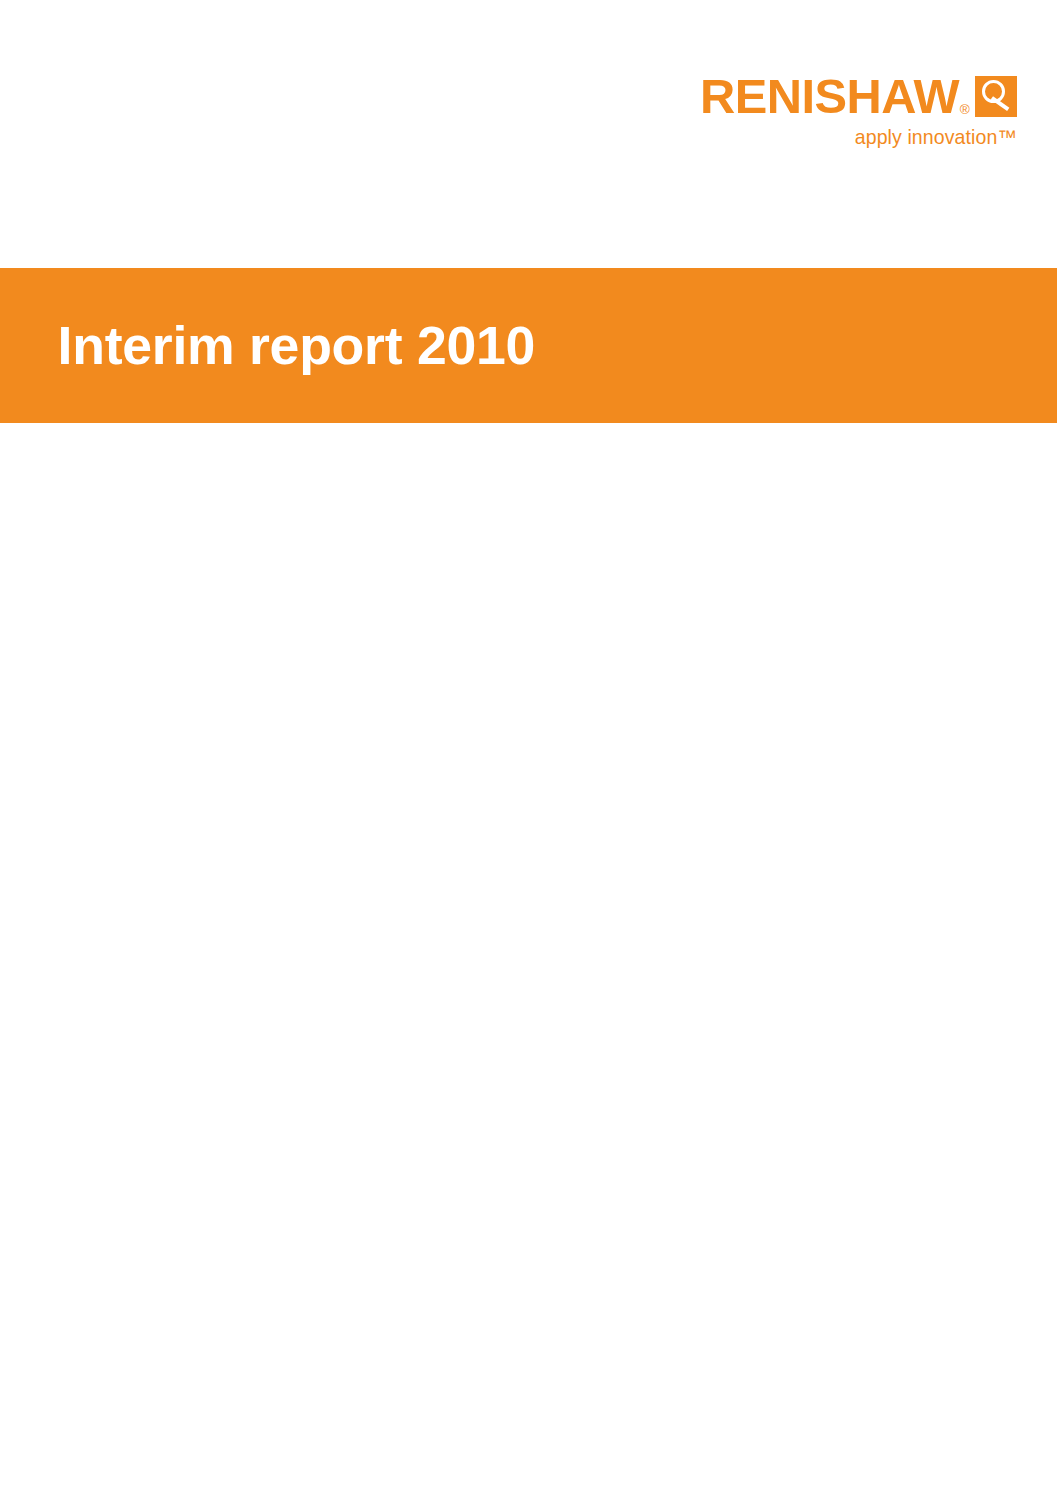RENISHAW®
apply innovation™
Interim report 2010